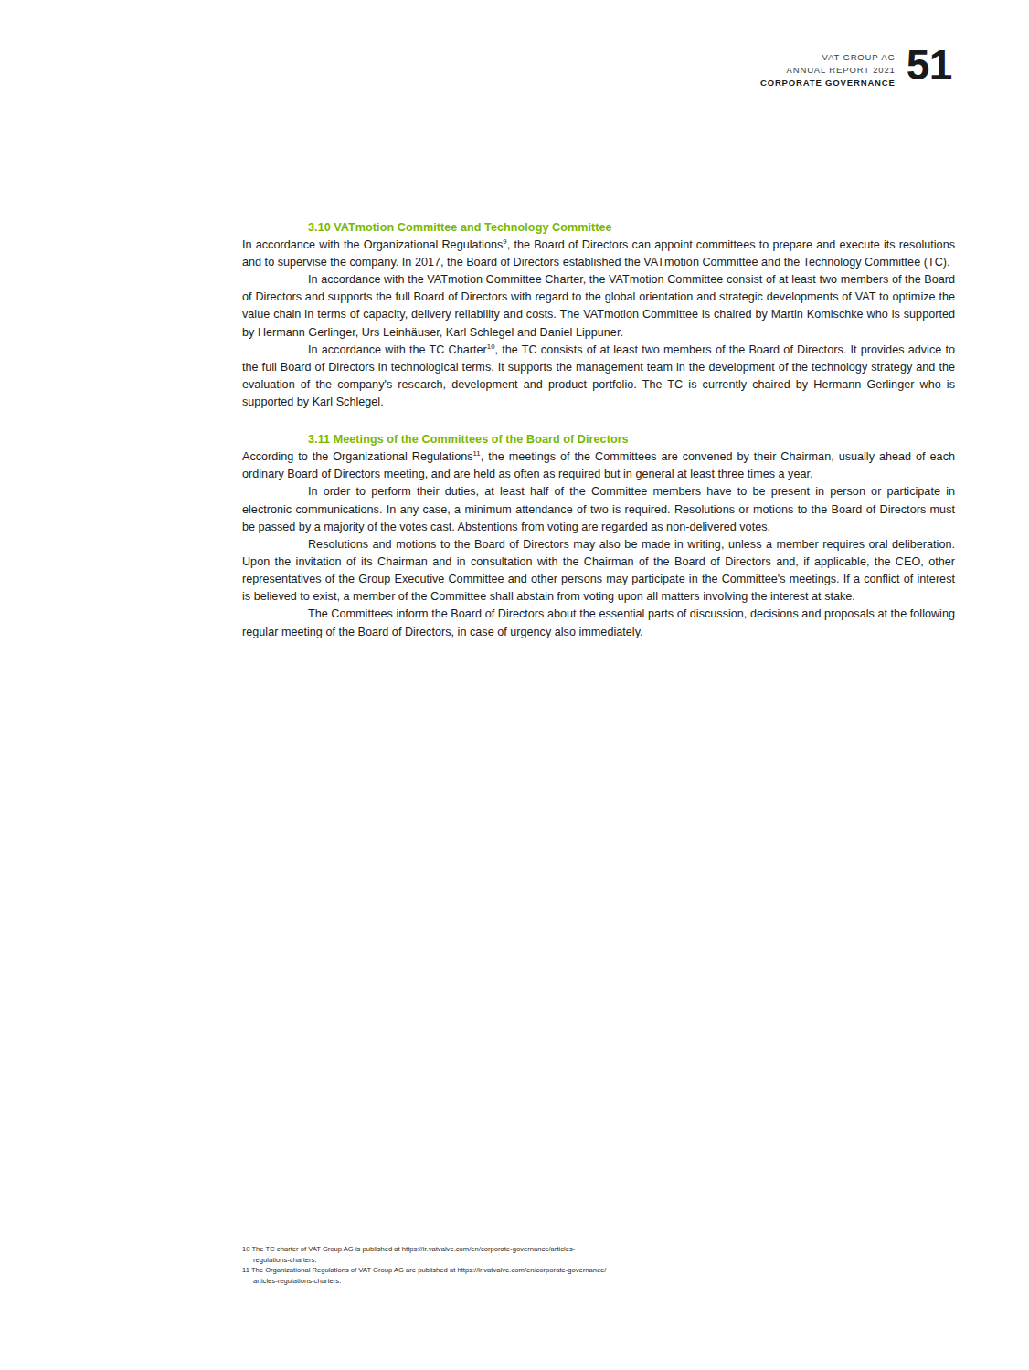VAT GROUP AG
ANNUAL REPORT 2021
CORPORATE GOVERNANCE
51
3.10 VATmotion Committee and Technology Committee
In accordance with the Organizational Regulations9, the Board of Directors can appoint committees to prepare and execute its resolutions and to supervise the company. In 2017, the Board of Directors established the VATmotion Committee and the Technology Committee (TC).
In accordance with the VATmotion Committee Charter, the VATmotion Committee consist of at least two members of the Board of Directors and supports the full Board of Directors with regard to the global orientation and strategic developments of VAT to optimize the value chain in terms of capacity, delivery reliability and costs. The VATmotion Committee is chaired by Martin Komischke who is supported by Hermann Gerlinger, Urs Leinhäuser, Karl Schlegel and Daniel Lippuner.
In accordance with the TC Charter10, the TC consists of at least two members of the Board of Directors. It provides advice to the full Board of Directors in technological terms. It supports the management team in the development of the technology strategy and the evaluation of the company's research, development and product portfolio. The TC is currently chaired by Hermann Gerlinger who is supported by Karl Schlegel.
3.11 Meetings of the Committees of the Board of Directors
According to the Organizational Regulations11, the meetings of the Committees are convened by their Chairman, usually ahead of each ordinary Board of Directors meeting, and are held as often as required but in general at least three times a year.
In order to perform their duties, at least half of the Committee members have to be present in person or participate in electronic communications. In any case, a minimum attendance of two is required. Resolutions or motions to the Board of Directors must be passed by a majority of the votes cast. Abstentions from voting are regarded as non-delivered votes.
Resolutions and motions to the Board of Directors may also be made in writing, unless a member requires oral deliberation. Upon the invitation of its Chairman and in consultation with the Chairman of the Board of Directors and, if applicable, the CEO, other representatives of the Group Executive Committee and other persons may participate in the Committee's meetings. If a conflict of interest is believed to exist, a member of the Committee shall abstain from voting upon all matters involving the interest at stake.
The Committees inform the Board of Directors about the essential parts of discussion, decisions and proposals at the following regular meeting of the Board of Directors, in case of urgency also immediately.
10 The TC charter of VAT Group AG is published at https://ir.vatvalve.com/en/corporate-governance/articles-
regulations-charters.
11 The Organizational Regulations of VAT Group AG are published at https://ir.vatvalve.com/en/corporate-governance/
articles-regulations-charters.